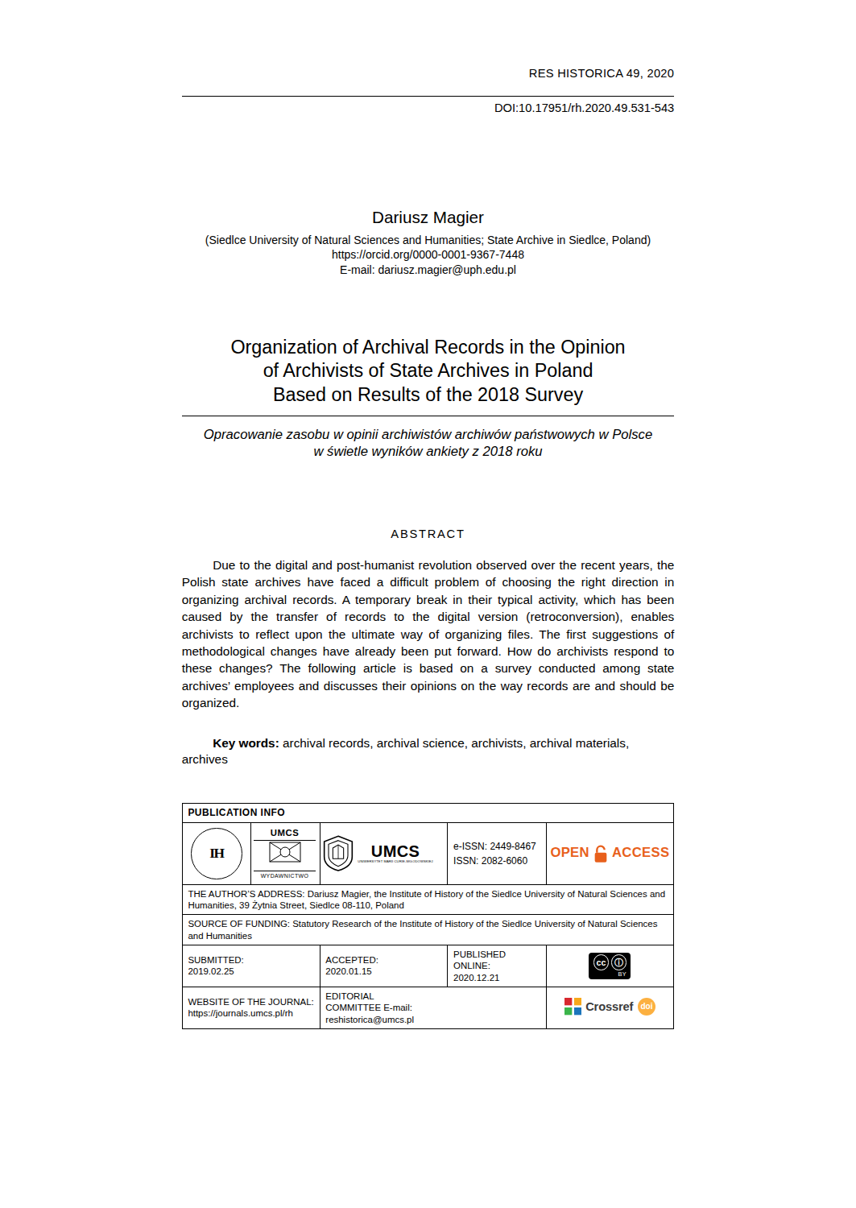RES HISTORICA 49, 2020
DOI:10.17951/rh.2020.49.531-543
Dariusz Magier
(Siedlce University of Natural Sciences and Humanities; State Archive in Siedlce, Poland)
https://orcid.org/0000-0001-9367-7448
E-mail: dariusz.magier@uph.edu.pl
Organization of Archival Records in the Opinion
of Archivists of State Archives in Poland
Based on Results of the 2018 Survey
Opracowanie zasobu w opinii archiwistów archiwów państwowych w Polsce
w świetle wyników ankiety z 2018 roku
ABSTRACT
Due to the digital and post-humanist revolution observed over the recent years, the Polish state archives have faced a difficult problem of choosing the right direction in organizing archival records. A temporary break in their typical activity, which has been caused by the transfer of records to the digital version (retroconversion), enables archivists to reflect upon the ultimate way of organizing files. The first suggestions of methodological changes have already been put forward. How do archivists respond to these changes? The following article is based on a survey conducted among state archives’ employees and discusses their opinions on the way records are and should be organized.
Key words: archival records, archival science, archivists, archival materials, archives
| PUBLICATION INFO |
| IH | UMCS WYDAWNICTWO | UMCS UNIWERSYTET MARII CURIE-SKŁODOWSKIEJ | e-ISSN: 2449-8467 ISSN: 2082-6060 | OPEN ACCESS |
| THE AUTHOR’S ADDRESS: Dariusz Magier, the Institute of History of the Siedlce University of Natural Sciences and Humanities, 39 Żytnia Street, Siedlce 08-110, Poland |
| SOURCE OF FUNDING: Statutory Research of the Institute of History of the Siedlce University of Natural Sciences and Humanities |
| SUBMITTED: 2019.02.25 | ACCEPTED: 2020.01.15 | PUBLISHED ONLINE: 2020.12.21 | cc ⓘ BY |
| WEBSITE OF THE JOURNAL: https://journals.umcs.pl/rh | EDITORIAL COMMITTEE E-mail: reshistorica@umcs.pl | Crossref doi |